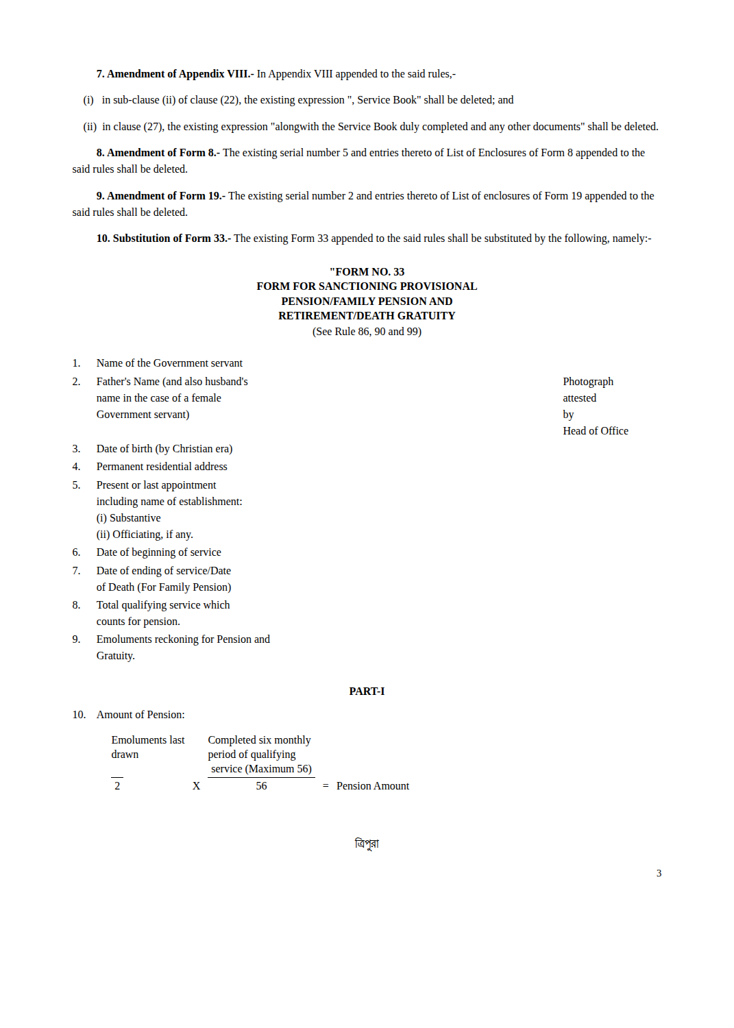7. Amendment of Appendix VIII.- In Appendix VIII appended to the said rules,-
(i) in sub-clause (ii) of clause (22), the existing expression ", Service Book" shall be deleted; and
(ii) in clause (27), the existing expression "alongwith the Service Book duly completed and any other documents" shall be deleted.
8. Amendment of Form 8.- The existing serial number 5 and entries thereto of List of Enclosures of Form 8 appended to the said rules shall be deleted.
9. Amendment of Form 19.- The existing serial number 2 and entries thereto of List of enclosures of Form 19 appended to the said rules shall be deleted.
10. Substitution of Form 33.- The existing Form 33 appended to the said rules shall be substituted by the following, namely:-
"FORM NO. 33
FORM FOR SANCTIONING PROVISIONAL
PENSION/FAMILY PENSION AND
RETIREMENT/DEATH GRATUITY
(See Rule 86, 90 and 99)
| 1. | Name of the Government servant | |
| 2. | Father's Name (and also husband's name in the case of a female Government servant) | Photograph attested by Head of Office |
| 3. | Date of birth (by Christian era) | |
| 4. | Permanent residential address | |
| 5. | Present or last appointment including name of establishment: (i) Substantive (ii) Officiating, if any. | |
| 6. | Date of beginning of service | |
| 7. | Date of ending of service/Date of Death (For Family Pension) | |
| 8. | Total qualifying service which counts for pension. | |
| 9. | Emoluments reckoning for Pension and Gratuity. | |
PART-I
| 10. | Amount of Pension: |
| Emoluments last drawn | | Completed six monthly period of qualifying | | |
| 2 | X | service (Maximum 56) 56 | = | Pension Amount |
ত্রিপুরা
3